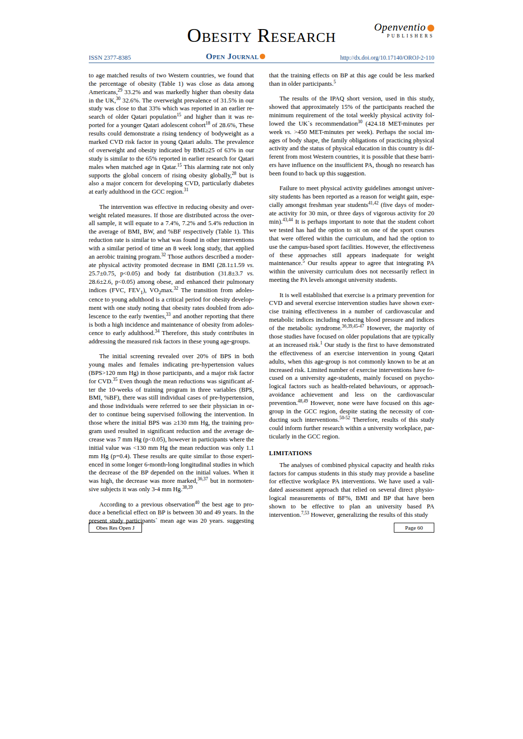Openventio
Publishers
Obesity Research
ISSN 2377-8385
Open Journal
http://dx.doi.org/10.17140/OROJ-2-110
to age matched results of two Western countries, we found that the percentage of obesity (Table 1) was close as data among Americans,29 33.2% and was markedly higher than obesity data in the UK,30 32.6%. The overweight prevalence of 31.5% in our study was close to that 33% which was reported in an earlier research of older Qatari population15 and higher than it was reported for a younger Qatari adolescent cohort18 of 28.6%, These results could demonstrate a rising tendency of bodyweight as a marked CVD risk factor in young Qatari adults. The prevalence of overweight and obesity indicated by BMI≥25 of 63% in our study is similar to the 65% reported in earlier research for Qatari males when matched age in Qatar.15 This alarming rate not only supports the global concern of rising obesity globally,28 but is also a major concern for developing CVD, particularly diabetes at early adulthood in the GCC region.31
The intervention was effective in reducing obesity and overweight related measures. If those are distributed across the overall sample, it will equate to a 7.4%, 7.2% and 5.4% reduction in the average of BMI, BW, and %BF respectively (Table 1). This reduction rate is similar to what was found in other interventions with a similar period of time an 8 week long study, that applied an aerobic training program.32 Those authors described a moderate physical activity promoted decrease in BMI (28.1±1.59 vs. 25.7±0.75, p<0.05) and body fat distribution (31.8±3.7 vs. 28.6±2.6, p<0.05) among obese, and enhanced their pulmonary indices (FVC, FEV1), VO2max.32 The transition from adolescence to young adulthood is a critical period for obesity development with one study noting that obesity rates doubled from adolescence to the early twenties,33 and another reporting that there is both a high incidence and maintenance of obesity from adolescence to early adulthood.34 Therefore, this study contributes in addressing the measured risk factors in these young age-groups.
The initial screening revealed over 20% of BPS in both young males and females indicating pre-hypertension values (BPS>120 mm Hg) in those participants, and a major risk factor for CVD.35 Even though the mean reductions was significant after the 10-weeks of training program in three variables (BPS, BMI, %BF), there was still individual cases of pre-hypertension, and those individuals were referred to see their physician in order to continue being supervised following the intervention. In those where the initial BPS was ≥130 mm Hg, the training program used resulted in significant reduction and the average decrease was 7 mm Hg (p<0.05), however in participants where the initial value was <130 mm Hg the mean reduction was only 1.1 mm Hg (p=0.4). These results are quite similar to those experienced in some longer 6-month-long longitudinal studies in which the decrease of the BP depended on the initial values. When it was high, the decrease was more marked,36,37 but in normotensive subjects it was only 3-4 mm Hg.38,39
According to a previous observation40 the best age to produce a beneficial effect on BP is between 30 and 49 years. In the present study participants` mean age was 20 years. suggesting that the training effects on BP at this age could be less marked than in older participants.5
The results of the IPAQ short version, used in this study, showed that approximately 15% of the participants reached the minimum requirement of the total weekly physical activity followed the UK`s recommendation30 (424.18 MET-minutes per week vs. >450 MET-minutes per week). Perhaps the social images of body shape, the family obligations of practicing physical activity and the status of physical education in this country is different from most Western countries, it is possible that these barriers have influence on the insufficient PA, though no research has been found to back up this suggestion.
Failure to meet physical activity guidelines amongst university students has been reported as a reason for weight gain, especially amongst freshman year students41,42 (five days of moderate activity for 30 min, or three days of vigorous activity for 20 min).43,44 It is perhaps important to note that the student cohort we tested has had the option to sit on one of the sport courses that were offered within the curriculum, and had the option to use the campus-based sport facilities. However, the effectiveness of these approaches still appears inadequate for weight maintenance.5 Our results appear to agree that integrating PA within the university curriculum does not necessarily reflect in meeting the PA levels amongst university students.
It is well established that exercise is a primary prevention for CVD and several exercise intervention studies have shown exercise training effectiveness in a number of cardiovascular and metabolic indices including reducing blood pressure and indices of the metabolic syndrome.36,39,45-47 However, the majority of those studies have focused on older populations that are typically at an increased risk.1 Our study is the first to have demonstrated the effectiveness of an exercise intervention in young Qatari adults, when this age-group is not commonly known to be at an increased risk. Limited number of exercise interventions have focused on a university age-students, mainly focused on psychological factors such as health-related behaviours, or approach-avoidance achievement and less on the cardiovascular prevention.48,49 However, none were have focused on this age-group in the GCC region, despite stating the necessity of conducting such interventions.50-52 Therefore, results of this study could inform further research within a university workplace, particularly in the GCC region.
Limitations
The analyses of combined physical capacity and health risks factors for campus students in this study may provide a baseline for effective workplace PA interventions. We have used a validated assessment approach that relied on several direct physiological measurements of BF%, BMI and BP that have been shown to be effective to plan an university based PA intervention.7,53 However, generalizing the results of this study
Obes Res Open J
Page 60